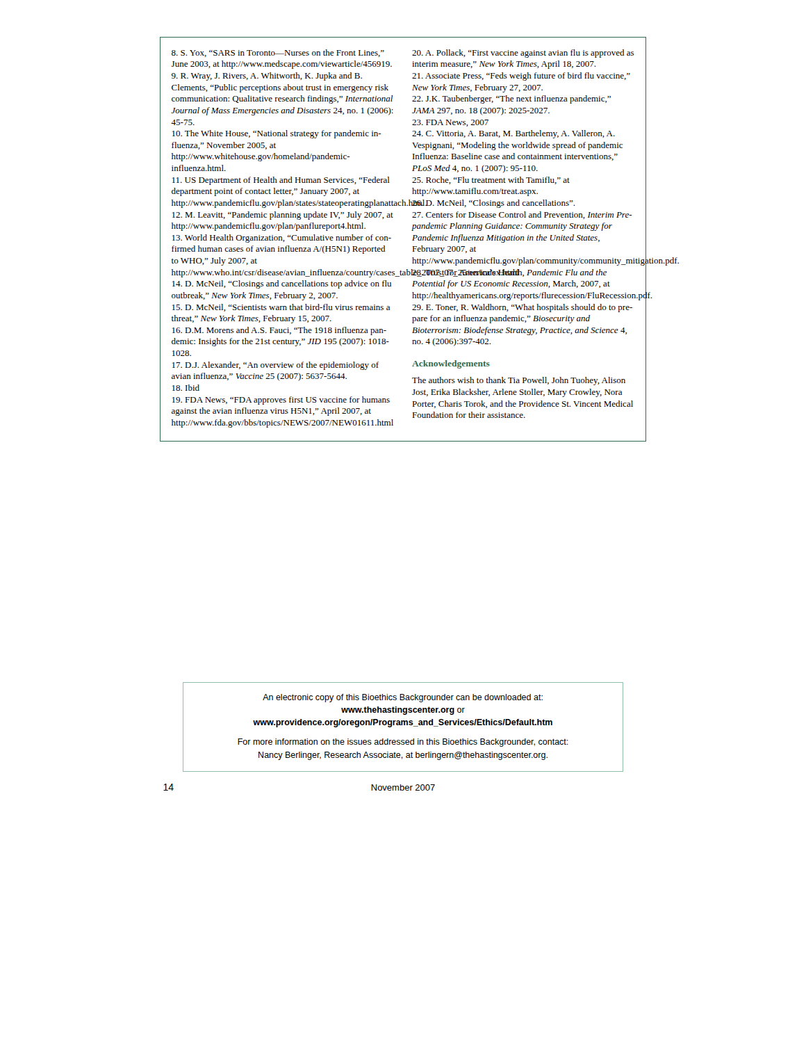8. S. Yox, “SARS in Toronto—Nurses on the Front Lines,” June 2003, at http://www.medscape.com/viewarticle/456919.
9. R. Wray, J. Rivers, A. Whitworth, K. Jupka and B. Clements, “Public perceptions about trust in emergency risk communication: Qualitative research findings,” International Journal of Mass Emergencies and Disasters 24, no. 1 (2006): 45-75.
10. The White House, “National strategy for pandemic influenza,” November 2005, at http://www.whitehouse.gov/homeland/pandemic-influenza.html.
11. US Department of Health and Human Services, “Federal department point of contact letter,” January 2007, at http://www.pandemicflu.gov/plan/states/stateoperatingplanattach.html.
12. M. Leavitt, “Pandemic planning update IV,” July 2007, at http://www.pandemicflu.gov/plan/panflureport4.html.
13. World Health Organization, “Cumulative number of confirmed human cases of avian influenza A/(H5N1) Reported to WHO,” July 2007, at http://www.who.int/csr/disease/avian_influenza/country/cases_table_2007_07_25/en/index.html
14. D. McNeil, “Closings and cancellations top advice on flu outbreak,” New York Times, February 2, 2007.
15. D. McNeil, “Scientists warn that bird-flu virus remains a threat,” New York Times, February 15, 2007.
16. D.M. Morens and A.S. Fauci, “The 1918 influenza pandemic: Insights for the 21st century,” JID 195 (2007): 1018-1028.
17. D.J. Alexander, “An overview of the epidemiology of avian influenza,” Vaccine 25 (2007): 5637-5644.
18. Ibid
19. FDA News, “FDA approves first US vaccine for humans against the avian influenza virus H5N1,” April 2007, at http://www.fda.gov/bbs/topics/NEWS/2007/NEW01611.html
20. A. Pollack, “First vaccine against avian flu is approved as interim measure,” New York Times, April 18, 2007.
21. Associate Press, “Feds weigh future of bird flu vaccine,” New York Times, February 27, 2007.
22. J.K. Taubenberger, “The next influenza pandemic,” JAMA 297, no. 18 (2007): 2025-2027.
23. FDA News, 2007
24. C. Vittoria, A. Barat, M. Barthelemy, A. Valleron, A. Vespignani, “Modeling the worldwide spread of pandemic Influenza: Baseline case and containment interventions,” PLoS Med 4, no. 1 (2007): 95-110.
25. Roche, “Flu treatment with Tamiflu,” at http://www.tamiflu.com/treat.aspx.
26. D. McNeil, “Closings and cancellations”.
27. Centers for Disease Control and Prevention, Interim Pre-pandemic Planning Guidance: Community Strategy for Pandemic Influenza Mitigation in the United States, February 2007, at http://www.pandemicflu.gov/plan/community/community_mitigation.pdf.
28. Trust for America’s Health, Pandemic Flu and the Potential for US Economic Recession, March, 2007, at http://healthyamericans.org/reports/flurecession/FluRecession.pdf.
29. E. Toner, R. Waldhorn, “What hospitals should do to prepare for an influenza pandemic,” Biosecurity and Bioterrorism: Biodefense Strategy, Practice, and Science 4, no. 4 (2006):397-402.
Acknowledgements
The authors wish to thank Tia Powell, John Tuohey, Alison Jost, Erika Blacksher, Arlene Stoller, Mary Crowley, Nora Porter, Charis Torok, and the Providence St. Vincent Medical Foundation for their assistance.
An electronic copy of this Bioethics Backgrounder can be downloaded at:
www.thehastingscenter.org or
www.providence.org/oregon/Programs_and_Services/Ethics/Default.htm
For more information on the issues addressed in this Bioethics Backgrounder, contact:
Nancy Berlinger, Research Associate, at berlingern@thehastingscenter.org.
14 November 2007